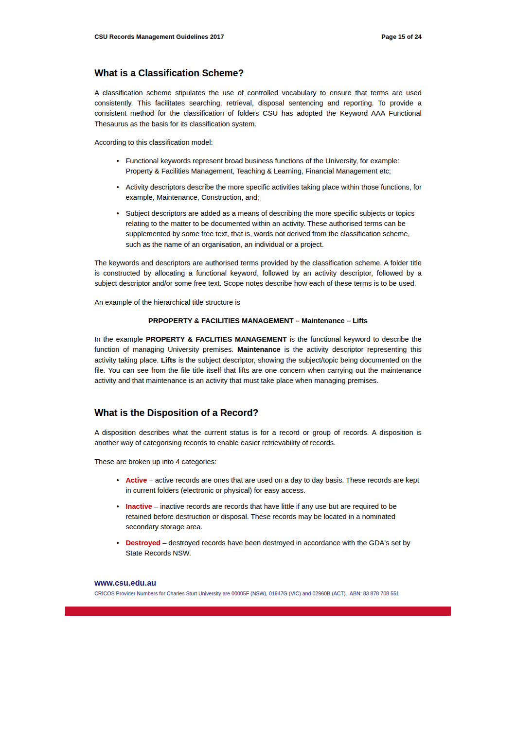CSU Records Management Guidelines 2017 Page 15 of 24
What is a Classification Scheme?
A classification scheme stipulates the use of controlled vocabulary to ensure that terms are used consistently. This facilitates searching, retrieval, disposal sentencing and reporting. To provide a consistent method for the classification of folders CSU has adopted the Keyword AAA Functional Thesaurus as the basis for its classification system.
According to this classification model:
Functional keywords represent broad business functions of the University, for example: Property & Facilities Management, Teaching & Learning, Financial Management etc;
Activity descriptors describe the more specific activities taking place within those functions, for example, Maintenance, Construction, and;
Subject descriptors are added as a means of describing the more specific subjects or topics relating to the matter to be documented within an activity. These authorised terms can be supplemented by some free text, that is, words not derived from the classification scheme, such as the name of an organisation, an individual or a project.
The keywords and descriptors are authorised terms provided by the classification scheme. A folder title is constructed by allocating a functional keyword, followed by an activity descriptor, followed by a subject descriptor and/or some free text. Scope notes describe how each of these terms is to be used.
An example of the hierarchical title structure is
PRPOPERTY & FACILITIES MANAGEMENT – Maintenance – Lifts
In the example PROPERTY & FACLITIES MANAGEMENT is the functional keyword to describe the function of managing University premises. Maintenance is the activity descriptor representing this activity taking place. Lifts is the subject descriptor, showing the subject/topic being documented on the file. You can see from the file title itself that lifts are one concern when carrying out the maintenance activity and that maintenance is an activity that must take place when managing premises.
What is the Disposition of a Record?
A disposition describes what the current status is for a record or group of records. A disposition is another way of categorising records to enable easier retrievability of records.
These are broken up into 4 categories:
Active – active records are ones that are used on a day to day basis. These records are kept in current folders (electronic or physical) for easy access.
Inactive – inactive records are records that have little if any use but are required to be retained before destruction or disposal. These records may be located in a nominated secondary storage area.
Destroyed – destroyed records have been destroyed in accordance with the GDA's set by State Records NSW.
www.csu.edu.au
CRICOS Provider Numbers for Charles Sturt University are 00005F (NSW), 01947G (VIC) and 02960B (ACT). ABN: 83 878 708 551